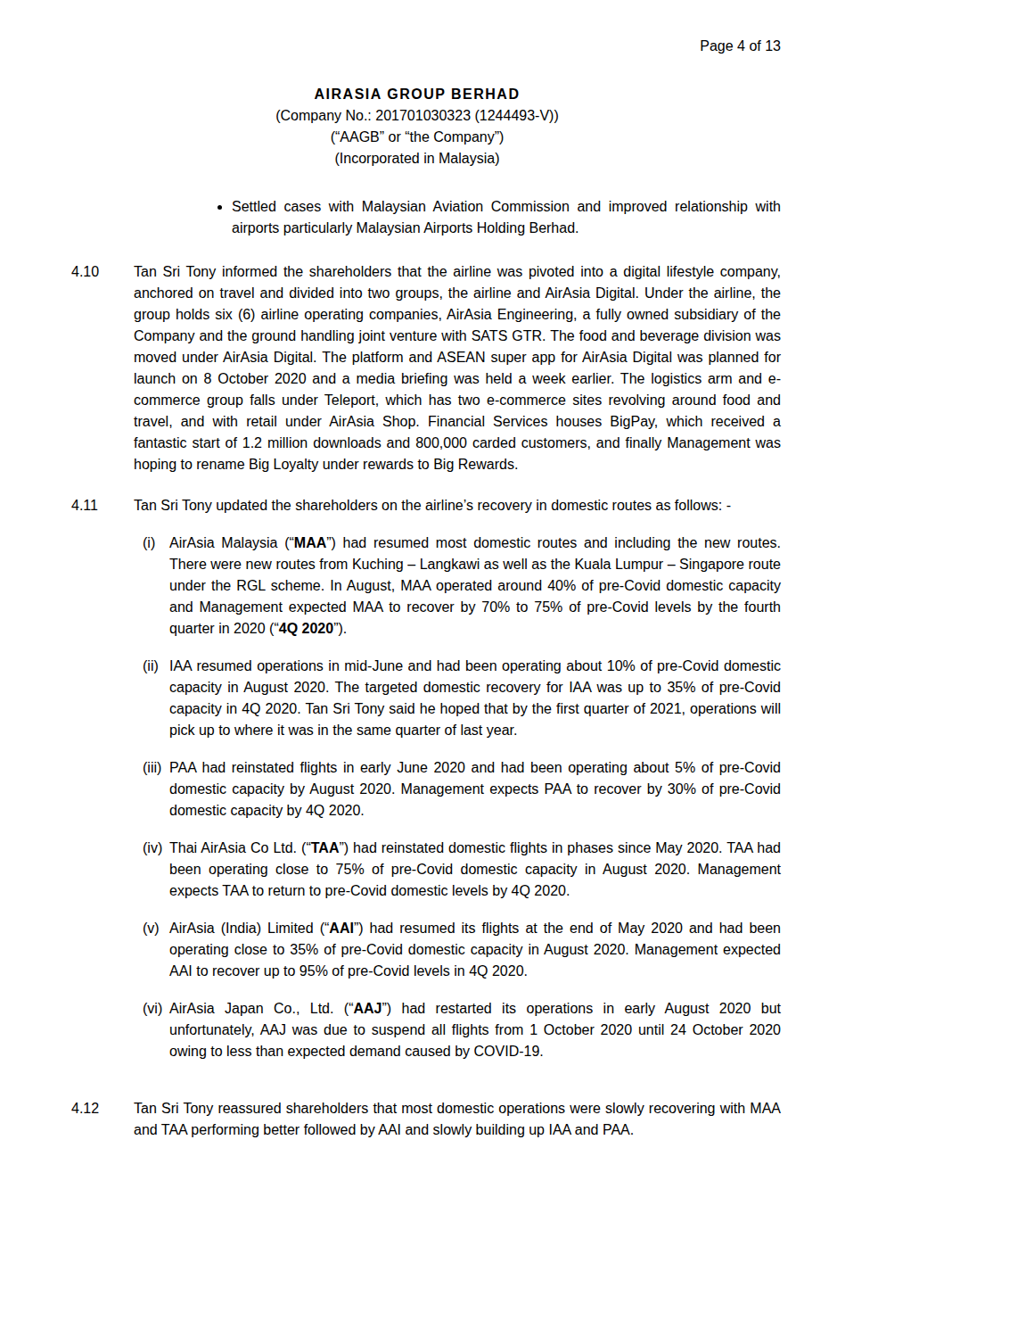Page 4 of 13
AIRASIA GROUP BERHAD
(Company No.: 201701030323 (1244493-V))
(“AAGB” or “the Company”)
(Incorporated in Malaysia)
Settled cases with Malaysian Aviation Commission and improved relationship with airports particularly Malaysian Airports Holding Berhad.
4.10
Tan Sri Tony informed the shareholders that the airline was pivoted into a digital lifestyle company, anchored on travel and divided into two groups, the airline and AirAsia Digital. Under the airline, the group holds six (6) airline operating companies, AirAsia Engineering, a fully owned subsidiary of the Company and the ground handling joint venture with SATS GTR. The food and beverage division was moved under AirAsia Digital. The platform and ASEAN super app for AirAsia Digital was planned for launch on 8 October 2020 and a media briefing was held a week earlier. The logistics arm and e-commerce group falls under Teleport, which has two e-commerce sites revolving around food and travel, and with retail under AirAsia Shop. Financial Services houses BigPay, which received a fantastic start of 1.2 million downloads and 800,000 carded customers, and finally Management was hoping to rename Big Loyalty under rewards to Big Rewards.
4.11
Tan Sri Tony updated the shareholders on the airline’s recovery in domestic routes as follows: -
(i)
AirAsia Malaysia (“MAA”) had resumed most domestic routes and including the new routes. There were new routes from Kuching – Langkawi as well as the Kuala Lumpur – Singapore route under the RGL scheme. In August, MAA operated around 40% of pre-Covid domestic capacity and Management expected MAA to recover by 70% to 75% of pre-Covid levels by the fourth quarter in 2020 (“4Q 2020”).
(ii)
IAA resumed operations in mid-June and had been operating about 10% of pre-Covid domestic capacity in August 2020. The targeted domestic recovery for IAA was up to 35% of pre-Covid capacity in 4Q 2020. Tan Sri Tony said he hoped that by the first quarter of 2021, operations will pick up to where it was in the same quarter of last year.
(iii)
PAA had reinstated flights in early June 2020 and had been operating about 5% of pre-Covid domestic capacity by August 2020. Management expects PAA to recover by 30% of pre-Covid domestic capacity by 4Q 2020.
(iv)
Thai AirAsia Co Ltd. (“TAA”) had reinstated domestic flights in phases since May 2020. TAA had been operating close to 75% of pre-Covid domestic capacity in August 2020. Management expects TAA to return to pre-Covid domestic levels by 4Q 2020.
(v)
AirAsia (India) Limited (“AAI”) had resumed its flights at the end of May 2020 and had been operating close to 35% of pre-Covid domestic capacity in August 2020. Management expected AAI to recover up to 95% of pre-Covid levels in 4Q 2020.
(vi)
AirAsia Japan Co., Ltd. (“AAJ”) had restarted its operations in early August 2020 but unfortunately, AAJ was due to suspend all flights from 1 October 2020 until 24 October 2020 owing to less than expected demand caused by COVID-19.
4.12
Tan Sri Tony reassured shareholders that most domestic operations were slowly recovering with MAA and TAA performing better followed by AAI and slowly building up IAA and PAA.